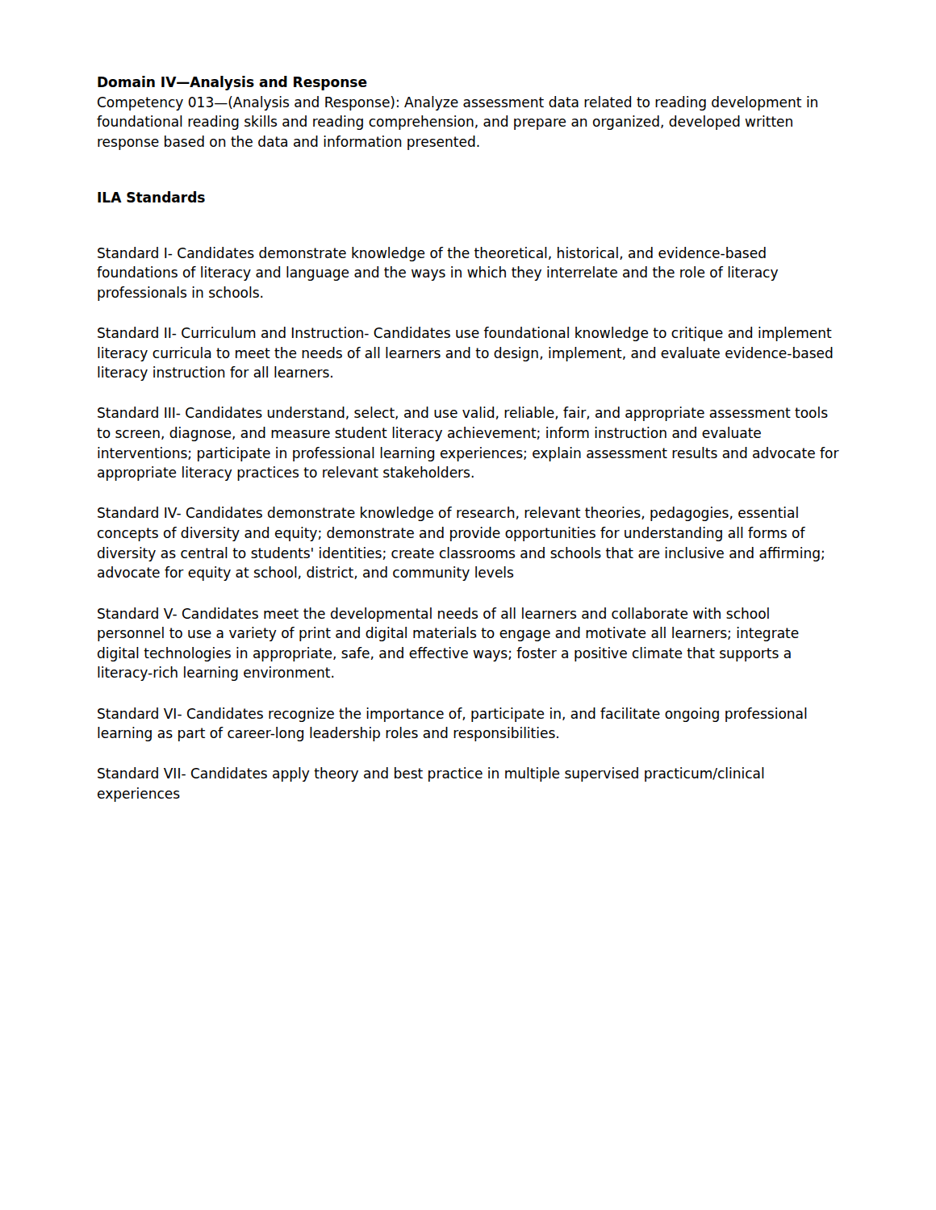Domain IV—Analysis and Response
Competency 013—(Analysis and Response): Analyze assessment data related to reading development in foundational reading skills and reading comprehension, and prepare an organized, developed written response based on the data and information presented.
ILA Standards
Standard I- Candidates demonstrate knowledge of the theoretical, historical, and evidence-based foundations of literacy and language and the ways in which they interrelate and the role of literacy professionals in schools.
Standard II- Curriculum and Instruction- Candidates use foundational knowledge to critique and implement literacy curricula to meet the needs of all learners and to design, implement, and evaluate evidence-based literacy instruction for all learners.
Standard III- Candidates understand, select, and use valid, reliable, fair, and appropriate assessment tools to screen, diagnose, and measure student literacy achievement; inform instruction and evaluate interventions; participate in professional learning experiences; explain assessment results and advocate for appropriate literacy practices to relevant stakeholders.
Standard IV- Candidates demonstrate knowledge of research, relevant theories, pedagogies, essential concepts of diversity and equity; demonstrate and provide opportunities for understanding all forms of diversity as central to students' identities; create classrooms and schools that are inclusive and affirming; advocate for equity at school, district, and community levels
Standard V- Candidates meet the developmental needs of all learners and collaborate with school personnel to use a variety of print and digital materials to engage and motivate all learners; integrate digital technologies in appropriate, safe, and effective ways; foster a positive climate that supports a literacy-rich learning environment.
Standard VI- Candidates recognize the importance of, participate in, and facilitate ongoing professional learning as part of career-long leadership roles and responsibilities.
Standard VII- Candidates apply theory and best practice in multiple supervised practicum/clinical experiences